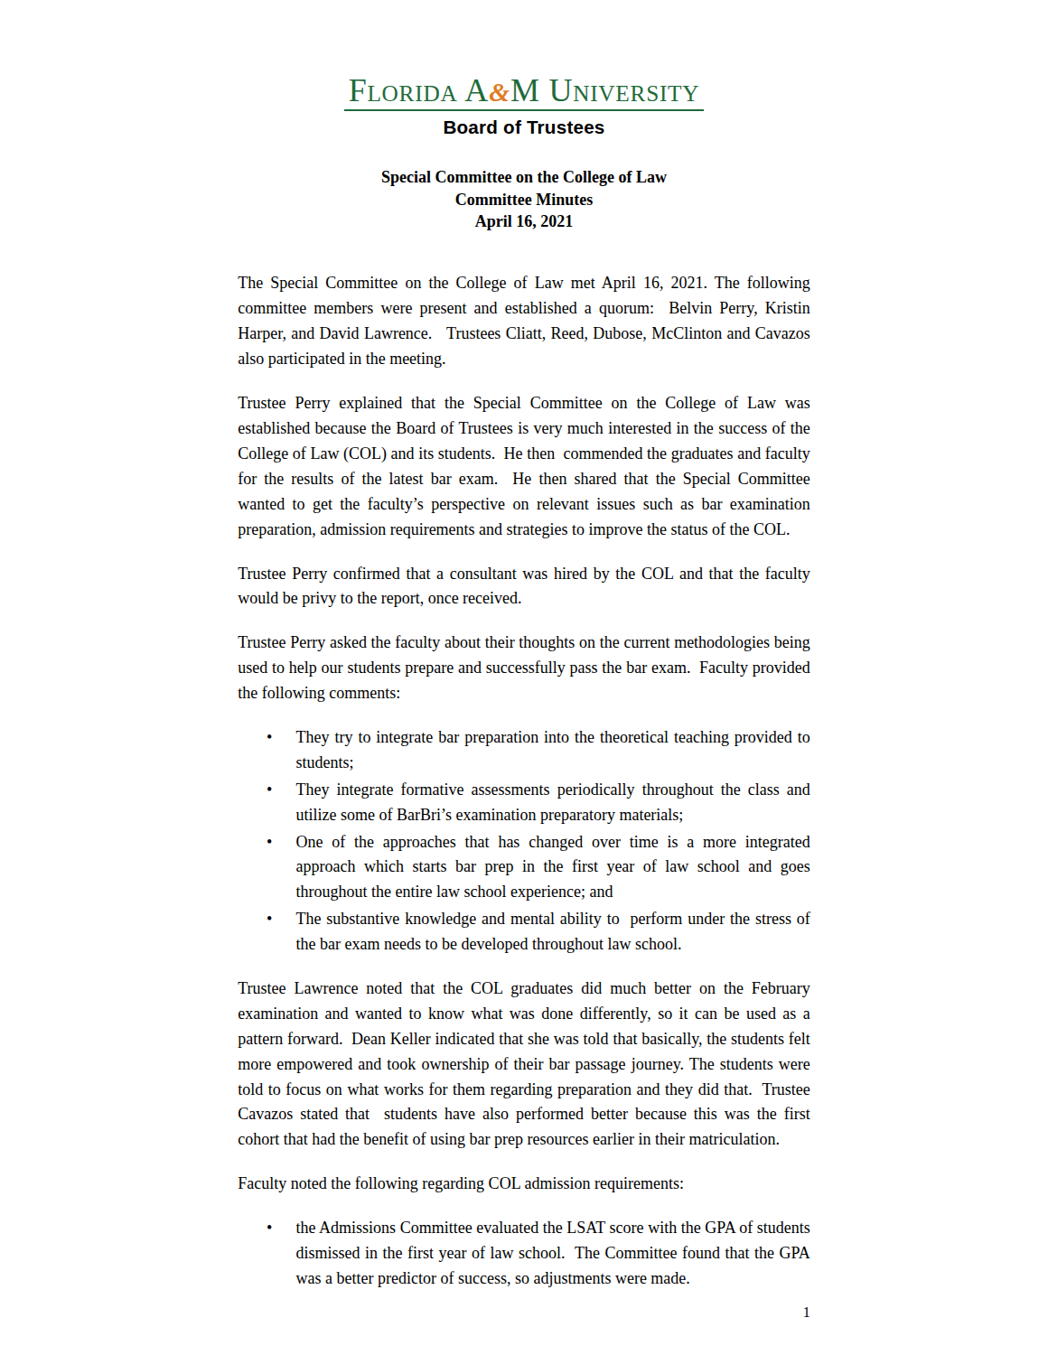FLORIDA A&M UNIVERSITY
Board of Trustees
Special Committee on the College of Law Committee Minutes April 16, 2021
The Special Committee on the College of Law met April 16, 2021. The following committee members were present and established a quorum: Belvin Perry, Kristin Harper, and David Lawrence. Trustees Cliatt, Reed, Dubose, McClinton and Cavazos also participated in the meeting.
Trustee Perry explained that the Special Committee on the College of Law was established because the Board of Trustees is very much interested in the success of the College of Law (COL) and its students. He then commended the graduates and faculty for the results of the latest bar exam. He then shared that the Special Committee wanted to get the faculty’s perspective on relevant issues such as bar examination preparation, admission requirements and strategies to improve the status of the COL.
Trustee Perry confirmed that a consultant was hired by the COL and that the faculty would be privy to the report, once received.
Trustee Perry asked the faculty about their thoughts on the current methodologies being used to help our students prepare and successfully pass the bar exam. Faculty provided the following comments:
They try to integrate bar preparation into the theoretical teaching provided to students;
They integrate formative assessments periodically throughout the class and utilize some of BarBri’s examination preparatory materials;
One of the approaches that has changed over time is a more integrated approach which starts bar prep in the first year of law school and goes throughout the entire law school experience; and
The substantive knowledge and mental ability to perform under the stress of the bar exam needs to be developed throughout law school.
Trustee Lawrence noted that the COL graduates did much better on the February examination and wanted to know what was done differently, so it can be used as a pattern forward. Dean Keller indicated that she was told that basically, the students felt more empowered and took ownership of their bar passage journey. The students were told to focus on what works for them regarding preparation and they did that. Trustee Cavazos stated that students have also performed better because this was the first cohort that had the benefit of using bar prep resources earlier in their matriculation.
Faculty noted the following regarding COL admission requirements:
the Admissions Committee evaluated the LSAT score with the GPA of students dismissed in the first year of law school. The Committee found that the GPA was a better predictor of success, so adjustments were made.
1